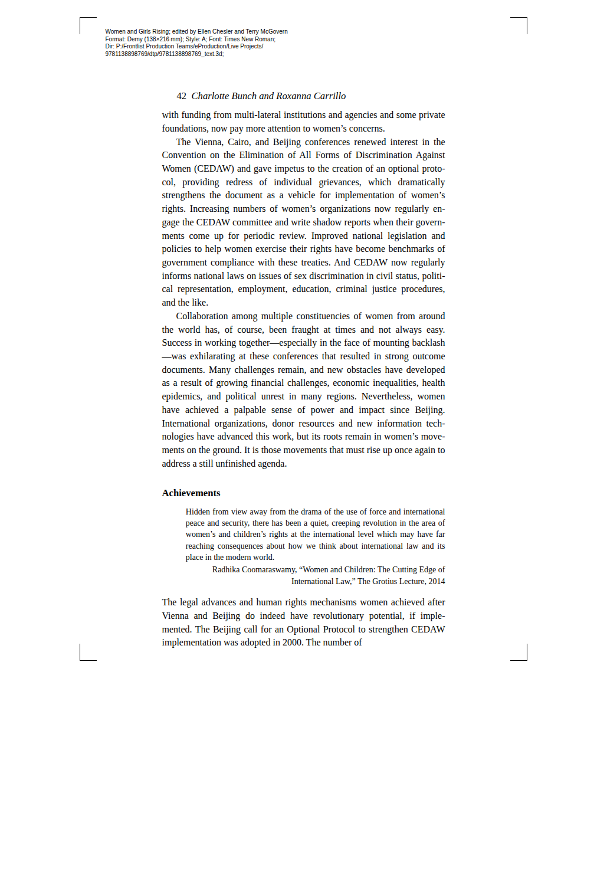Women and Girls Rising; edited by Ellen Chesler and Terry McGovern
Format: Demy (138×216 mm); Style: A; Font: Times New Roman;
Dir: P:/Frontlist Production Teams/eProduction/Live Projects/
9781138898769/dtp/9781138898769_text.3d;
42 Charlotte Bunch and Roxanna Carrillo
with funding from multi-lateral institutions and agencies and some private foundations, now pay more attention to women’s concerns.
The Vienna, Cairo, and Beijing conferences renewed interest in the Convention on the Elimination of All Forms of Discrimination Against Women (CEDAW) and gave impetus to the creation of an optional protocol, providing redress of individual grievances, which dramatically strengthens the document as a vehicle for implementation of women’s rights. Increasing numbers of women’s organizations now regularly engage the CEDAW committee and write shadow reports when their governments come up for periodic review. Improved national legislation and policies to help women exercise their rights have become benchmarks of government compliance with these treaties. And CEDAW now regularly informs national laws on issues of sex discrimination in civil status, political representation, employment, education, criminal justice procedures, and the like.
Collaboration among multiple constituencies of women from around the world has, of course, been fraught at times and not always easy. Success in working together—especially in the face of mounting backlash—was exhilarating at these conferences that resulted in strong outcome documents. Many challenges remain, and new obstacles have developed as a result of growing financial challenges, economic inequalities, health epidemics, and political unrest in many regions. Nevertheless, women have achieved a palpable sense of power and impact since Beijing. International organizations, donor resources and new information technologies have advanced this work, but its roots remain in women’s movements on the ground. It is those movements that must rise up once again to address a still unfinished agenda.
Achievements
Hidden from view away from the drama of the use of force and international peace and security, there has been a quiet, creeping revolution in the area of women’s and children’s rights at the international level which may have far reaching consequences about how we think about international law and its place in the modern world.
Radhika Coomaraswamy, “Women and Children: The Cutting Edge of International Law,” The Grotius Lecture, 2014
The legal advances and human rights mechanisms women achieved after Vienna and Beijing do indeed have revolutionary potential, if implemented. The Beijing call for an Optional Protocol to strengthen CEDAW implementation was adopted in 2000. The number of